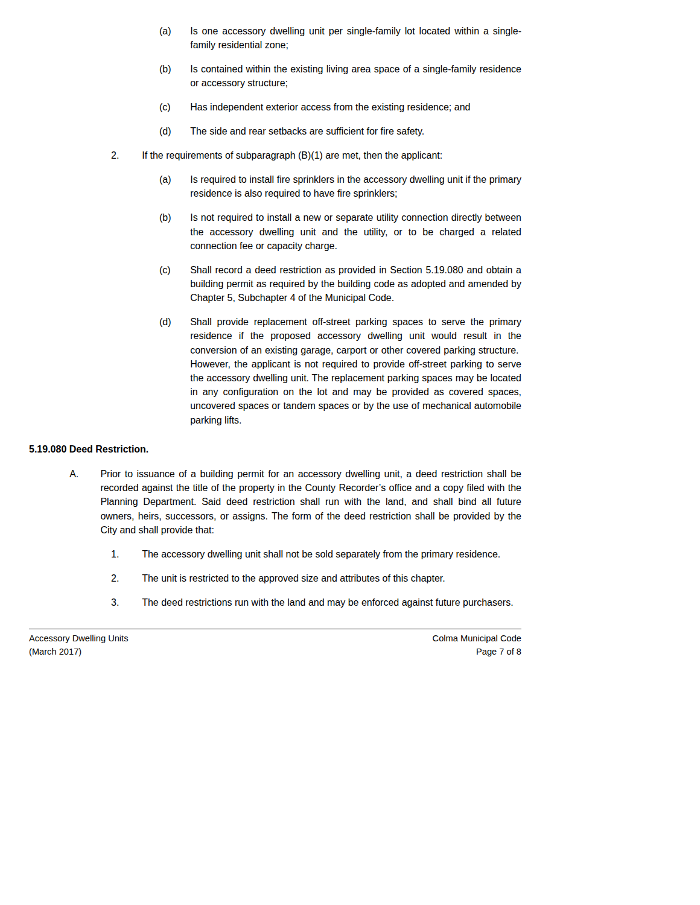(a)
Is one accessory dwelling unit per single-family lot located within a single-family residential zone;
(b)
Is contained within the existing living area space of a single-family residence or accessory structure;
(c)
Has independent exterior access from the existing residence; and
(d)
The side and rear setbacks are sufficient for fire safety.
2.
If the requirements of subparagraph (B)(1) are met, then the applicant:
(a)
Is required to install fire sprinklers in the accessory dwelling unit if the primary residence is also required to have fire sprinklers;
(b)
Is not required to install a new or separate utility connection directly between the accessory dwelling unit and the utility, or to be charged a related connection fee or capacity charge.
(c)
Shall record a deed restriction as provided in Section 5.19.080 and obtain a building permit as required by the building code as adopted and amended by Chapter 5, Subchapter 4 of the Municipal Code.
(d)
Shall provide replacement off-street parking spaces to serve the primary residence if the proposed accessory dwelling unit would result in the conversion of an existing garage, carport or other covered parking structure. However, the applicant is not required to provide off-street parking to serve the accessory dwelling unit. The replacement parking spaces may be located in any configuration on the lot and may be provided as covered spaces, uncovered spaces or tandem spaces or by the use of mechanical automobile parking lifts.
5.19.080 Deed Restriction.
A.
Prior to issuance of a building permit for an accessory dwelling unit, a deed restriction shall be recorded against the title of the property in the County Recorder’s office and a copy filed with the Planning Department. Said deed restriction shall run with the land, and shall bind all future owners, heirs, successors, or assigns. The form of the deed restriction shall be provided by the City and shall provide that:
1.
The accessory dwelling unit shall not be sold separately from the primary residence.
2.
The unit is restricted to the approved size and attributes of this chapter.
3.
The deed restrictions run with the land and may be enforced against future purchasers.
Accessory Dwelling Units (March 2017)
Colma Municipal Code Page 7 of 8